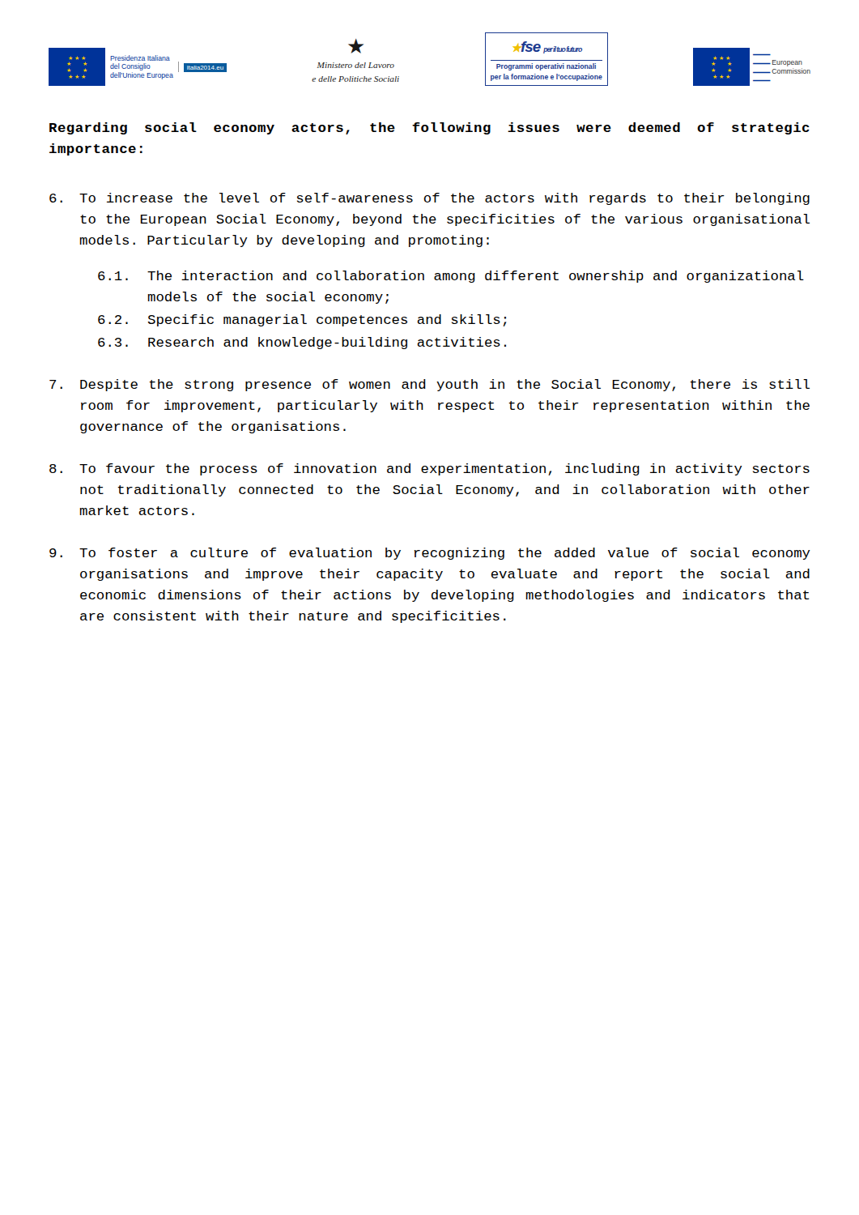Presidenza Italiana
del Consiglio
dell'Unione Europea
italia2014.eu
★
Ministero del Lavoro
e delle Politiche Sociali
★fse per il tuo futuro
Programmi operativi nazionali
per la formazione e l'occupazione
—
—
—
—
European
Commission
Regarding social economy actors, the following issues were deemed of strategic importance:
To increase the level of self-awareness of the actors with regards to their belonging to the European Social Economy, beyond the specificities of the various organisational models. Particularly by developing and promoting:
6.1. The interaction and collaboration among different ownership and organizational models of the social economy;
6.2. Specific managerial competences and skills;
6.3. Research and knowledge-building activities.
Despite the strong presence of women and youth in the Social Economy, there is still room for improvement, particularly with respect to their representation within the governance of the organisations.
To favour the process of innovation and experimentation, including in activity sectors not traditionally connected to the Social Economy, and in collaboration with other market actors.
To foster a culture of evaluation by recognizing the added value of social economy organisations and improve their capacity to evaluate and report the social and economic dimensions of their actions by developing methodologies and indicators that are consistent with their nature and specificities.